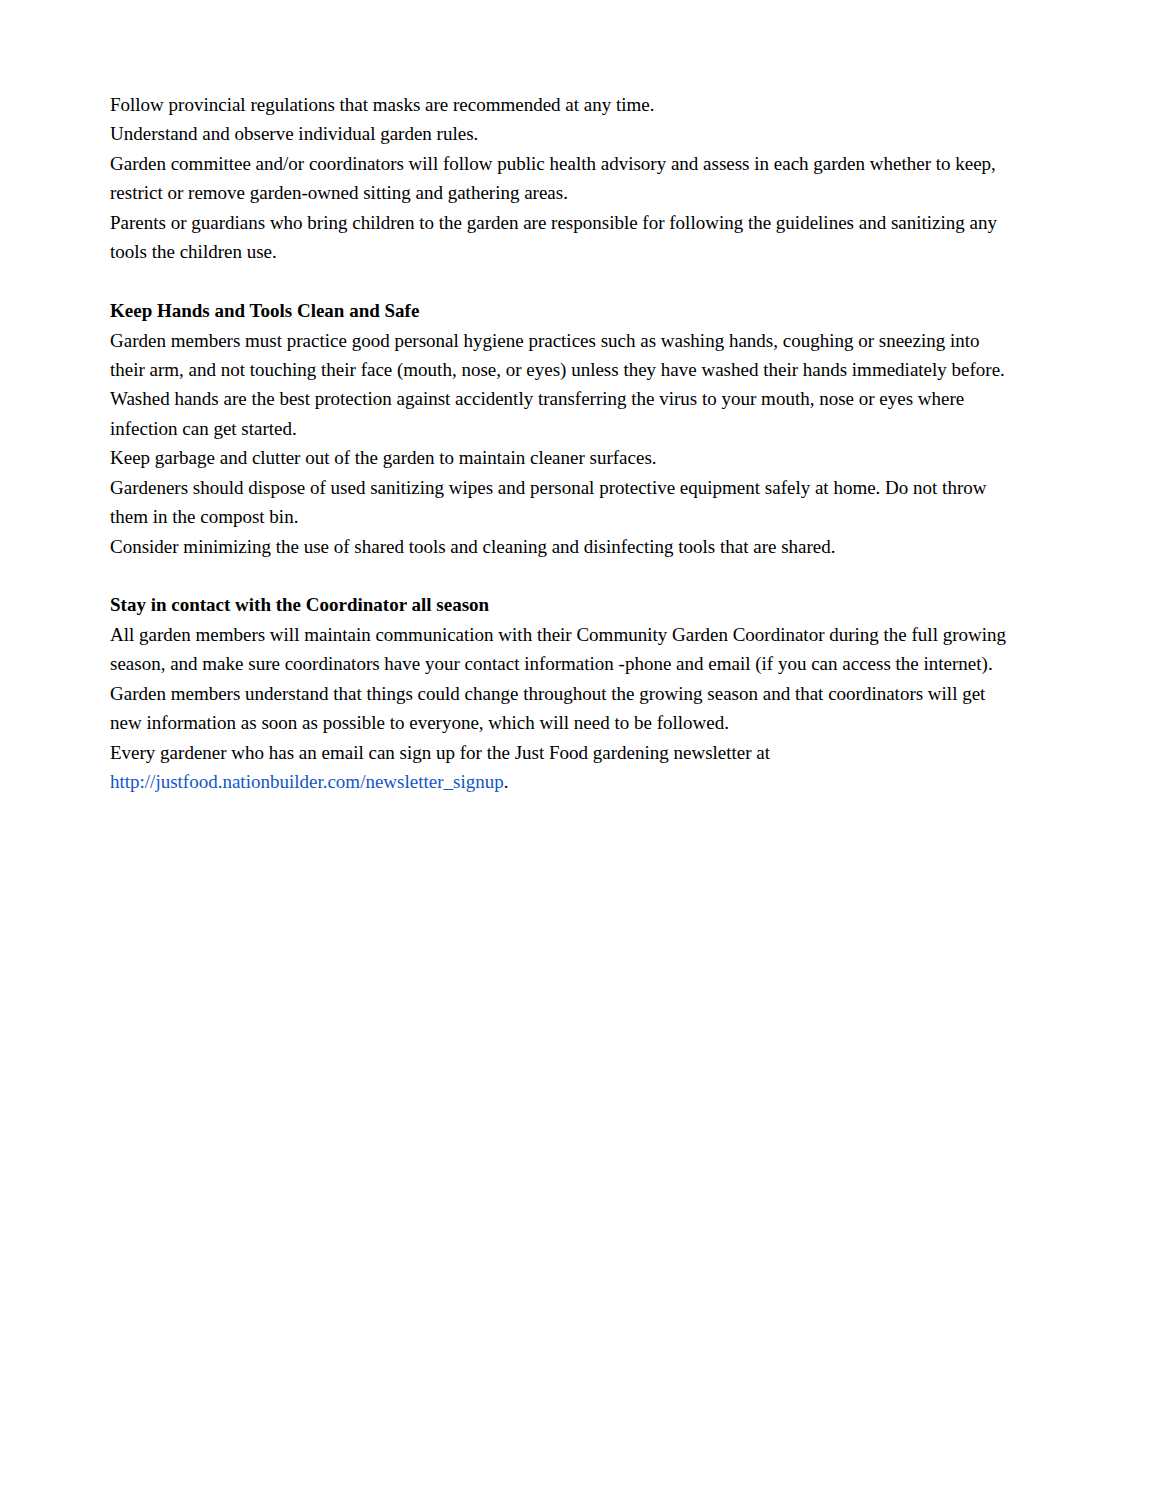Follow provincial regulations that masks are recommended at any time.
Understand and observe individual garden rules.
Garden committee and/or coordinators will follow public health advisory and assess in each garden whether to keep, restrict or remove garden-owned sitting and gathering areas.
Parents or guardians who bring children to the garden are responsible for following the guidelines and sanitizing any tools the children use.
Keep Hands and Tools Clean and Safe
Garden members must practice good personal hygiene practices such as washing hands, coughing or sneezing into their arm, and not touching their face (mouth, nose, or eyes) unless they have washed their hands immediately before. Washed hands are the best protection against accidently transferring the virus to your mouth, nose or eyes where infection can get started.
Keep garbage and clutter out of the garden to maintain cleaner surfaces.
Gardeners should dispose of used sanitizing wipes and personal protective equipment safely at home. Do not throw them in the compost bin.
Consider minimizing the use of shared tools and cleaning and disinfecting tools that are shared.
Stay in contact with the Coordinator all season
All garden members will maintain communication with their Community Garden Coordinator during the full growing season, and make sure coordinators have your contact information -phone and email (if you can access the internet).
Garden members understand that things could change throughout the growing season and that coordinators will get new information as soon as possible to everyone, which will need to be followed.
Every gardener who has an email can sign up for the Just Food gardening newsletter at http://justfood.nationbuilder.com/newsletter_signup.